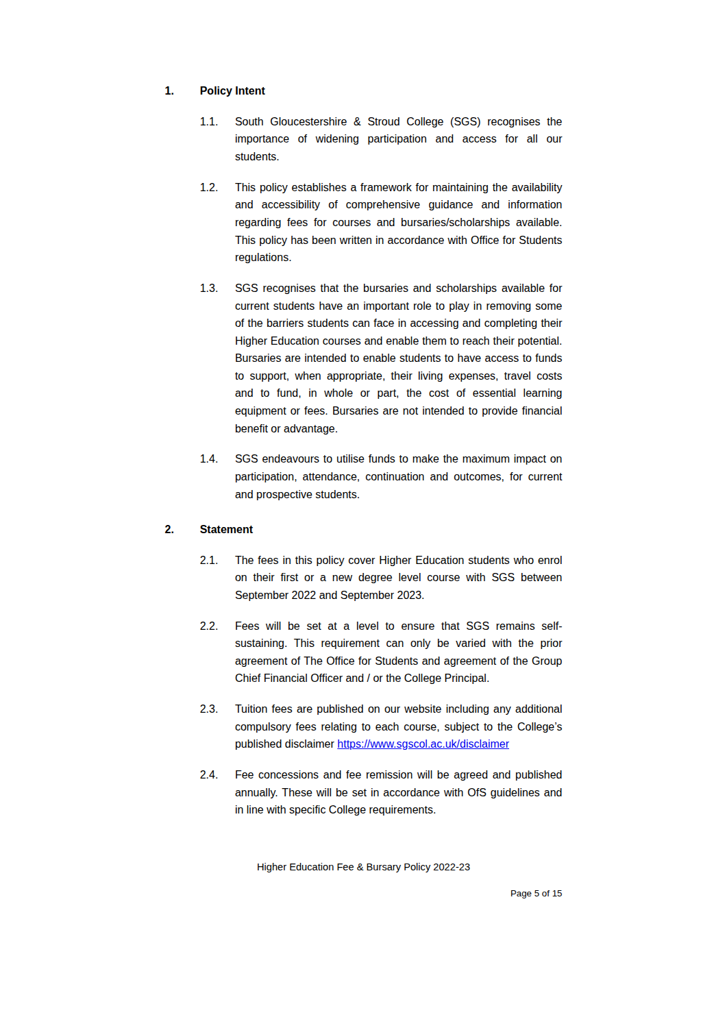1.
Policy Intent
1.1. South Gloucestershire & Stroud College (SGS) recognises the importance of widening participation and access for all our students.
1.2. This policy establishes a framework for maintaining the availability and accessibility of comprehensive guidance and information regarding fees for courses and bursaries/scholarships available. This policy has been written in accordance with Office for Students regulations.
1.3. SGS recognises that the bursaries and scholarships available for current students have an important role to play in removing some of the barriers students can face in accessing and completing their Higher Education courses and enable them to reach their potential. Bursaries are intended to enable students to have access to funds to support, when appropriate, their living expenses, travel costs and to fund, in whole or part, the cost of essential learning equipment or fees. Bursaries are not intended to provide financial benefit or advantage.
1.4. SGS endeavours to utilise funds to make the maximum impact on participation, attendance, continuation and outcomes, for current and prospective students.
2.
Statement
2.1. The fees in this policy cover Higher Education students who enrol on their first or a new degree level course with SGS between September 2022 and September 2023.
2.2. Fees will be set at a level to ensure that SGS remains self-sustaining. This requirement can only be varied with the prior agreement of The Office for Students and agreement of the Group Chief Financial Officer and / or the College Principal.
2.3. Tuition fees are published on our website including any additional compulsory fees relating to each course, subject to the College’s published disclaimer https://www.sgscol.ac.uk/disclaimer
2.4. Fee concessions and fee remission will be agreed and published annually. These will be set in accordance with OfS guidelines and in line with specific College requirements.
Higher Education Fee & Bursary Policy 2022-23
Page 5 of 15